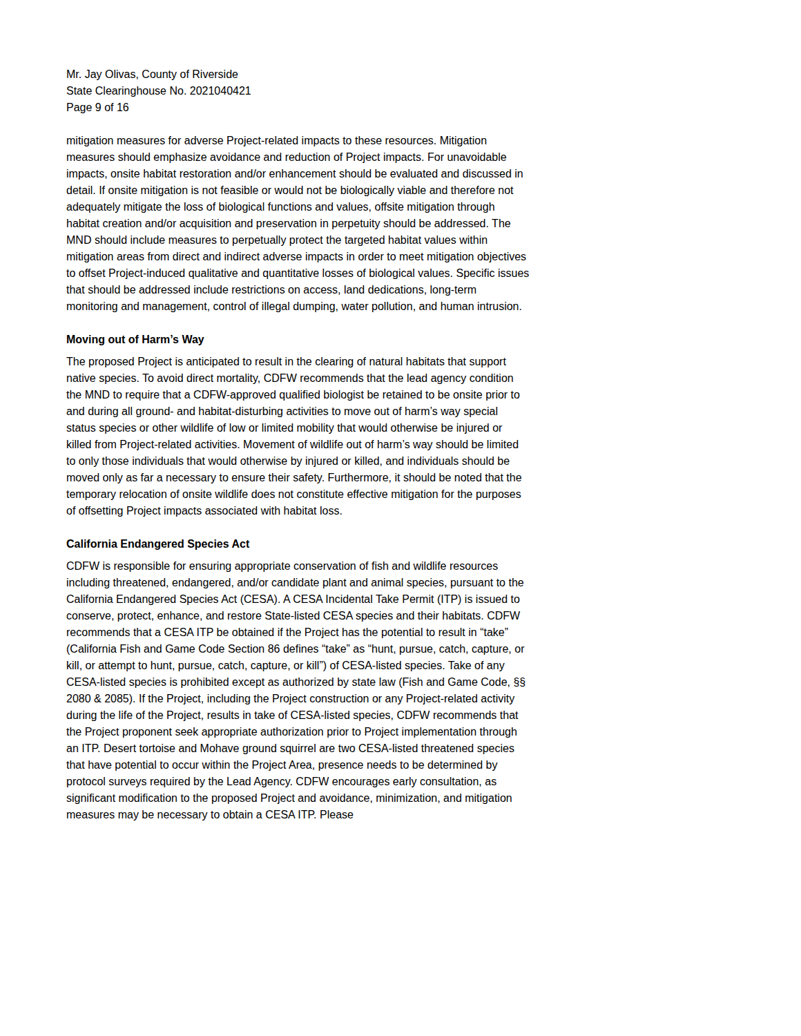Mr. Jay Olivas, County of Riverside
State Clearinghouse No. 2021040421
Page 9 of 16
mitigation measures for adverse Project-related impacts to these resources. Mitigation measures should emphasize avoidance and reduction of Project impacts. For unavoidable impacts, onsite habitat restoration and/or enhancement should be evaluated and discussed in detail. If onsite mitigation is not feasible or would not be biologically viable and therefore not adequately mitigate the loss of biological functions and values, offsite mitigation through habitat creation and/or acquisition and preservation in perpetuity should be addressed. The MND should include measures to perpetually protect the targeted habitat values within mitigation areas from direct and indirect adverse impacts in order to meet mitigation objectives to offset Project-induced qualitative and quantitative losses of biological values. Specific issues that should be addressed include restrictions on access, land dedications, long-term monitoring and management, control of illegal dumping, water pollution, and human intrusion.
Moving out of Harm’s Way
The proposed Project is anticipated to result in the clearing of natural habitats that support native species. To avoid direct mortality, CDFW recommends that the lead agency condition the MND to require that a CDFW-approved qualified biologist be retained to be onsite prior to and during all ground- and habitat-disturbing activities to move out of harm’s way special status species or other wildlife of low or limited mobility that would otherwise be injured or killed from Project-related activities. Movement of wildlife out of harm’s way should be limited to only those individuals that would otherwise by injured or killed, and individuals should be moved only as far a necessary to ensure their safety. Furthermore, it should be noted that the temporary relocation of onsite wildlife does not constitute effective mitigation for the purposes of offsetting Project impacts associated with habitat loss.
California Endangered Species Act
CDFW is responsible for ensuring appropriate conservation of fish and wildlife resources including threatened, endangered, and/or candidate plant and animal species, pursuant to the California Endangered Species Act (CESA). A CESA Incidental Take Permit (ITP) is issued to conserve, protect, enhance, and restore State-listed CESA species and their habitats. CDFW recommends that a CESA ITP be obtained if the Project has the potential to result in “take” (California Fish and Game Code Section 86 defines “take” as “hunt, pursue, catch, capture, or kill, or attempt to hunt, pursue, catch, capture, or kill”) of CESA-listed species. Take of any CESA-listed species is prohibited except as authorized by state law (Fish and Game Code, §§ 2080 & 2085). If the Project, including the Project construction or any Project-related activity during the life of the Project, results in take of CESA-listed species, CDFW recommends that the Project proponent seek appropriate authorization prior to Project implementation through an ITP. Desert tortoise and Mohave ground squirrel are two CESA-listed threatened species that have potential to occur within the Project Area, presence needs to be determined by protocol surveys required by the Lead Agency. CDFW encourages early consultation, as significant modification to the proposed Project and avoidance, minimization, and mitigation measures may be necessary to obtain a CESA ITP. Please